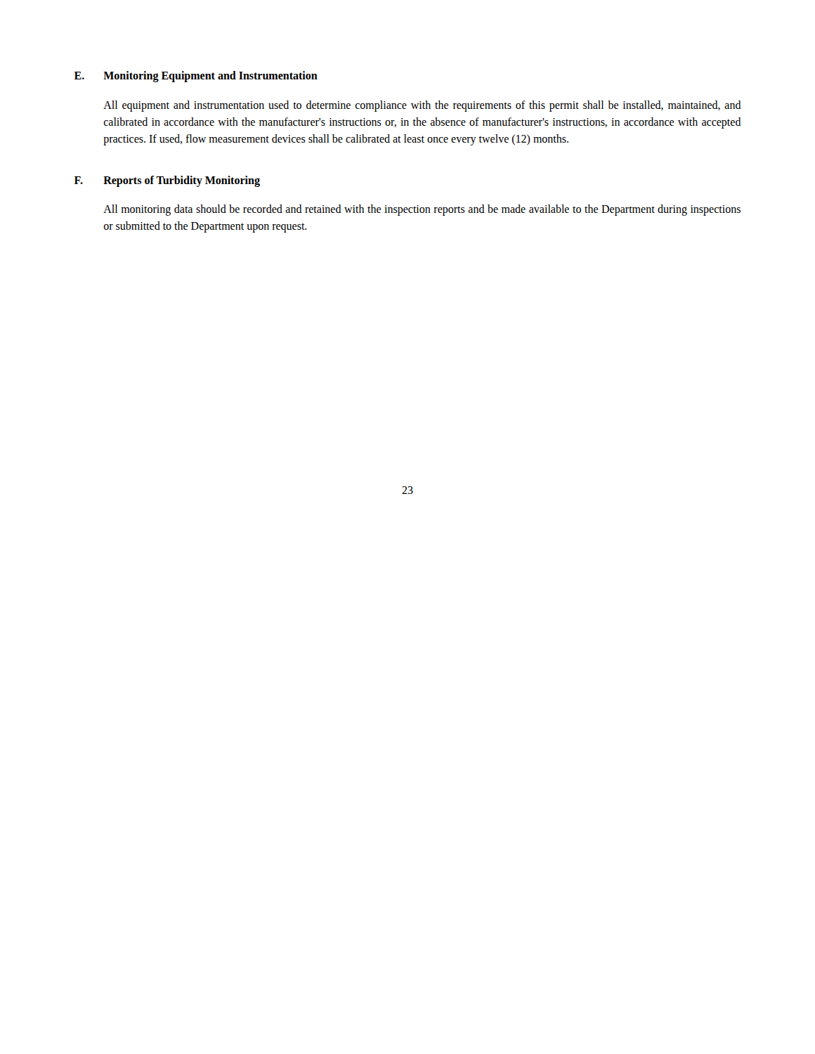E. Monitoring Equipment and Instrumentation
All equipment and instrumentation used to determine compliance with the requirements of this permit shall be installed, maintained, and calibrated in accordance with the manufacturer's instructions or, in the absence of manufacturer's instructions, in accordance with accepted practices. If used, flow measurement devices shall be calibrated at least once every twelve (12) months.
F. Reports of Turbidity Monitoring
All monitoring data should be recorded and retained with the inspection reports and be made available to the Department during inspections or submitted to the Department upon request.
23